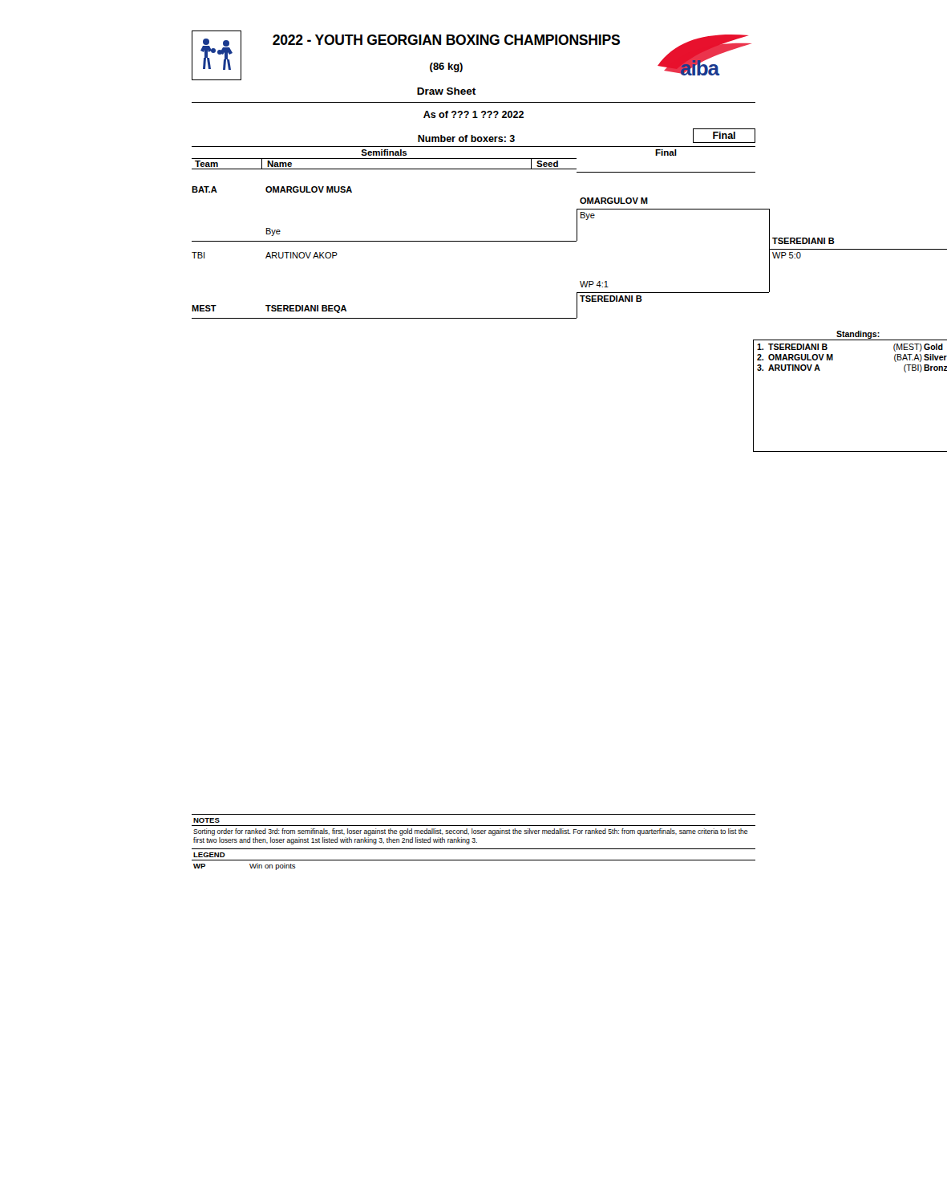2022 - YOUTH GEORGIAN BOXING CHAMPIONSHIPS
(86 kg)
Draw Sheet
aiba
As of ??? 1 ??? 2022
Number of boxers: 3
Final
Semifinals
Team
Name
Seed
Final
BAT.A OMARGULOV MUSA
Bye
TBI ARUTINOV AKOP
MEST TSEREDIANI BEQA
OMARGULOV M
Bye
WP 4:1
TSEREDIANI B
TSEREDIANI B
WP 5:0
Standings:
| 1. | TSEREDIANI B | (MEST) | Gold |
| 2. | OMARGULOV M | (BAT.A) | Silver |
| 3. | ARUTINOV A | (TBI) | Bronze |
NOTES
Sorting order for ranked 3rd: from semifinals, first, loser against the gold medallist, second, loser against the silver medallist. For ranked 5th: from quarterfinals, same criteria to list the first two losers and then, loser against 1st listed with ranking 3, then 2nd listed with ranking 3.
LEGEND
WP Win on points